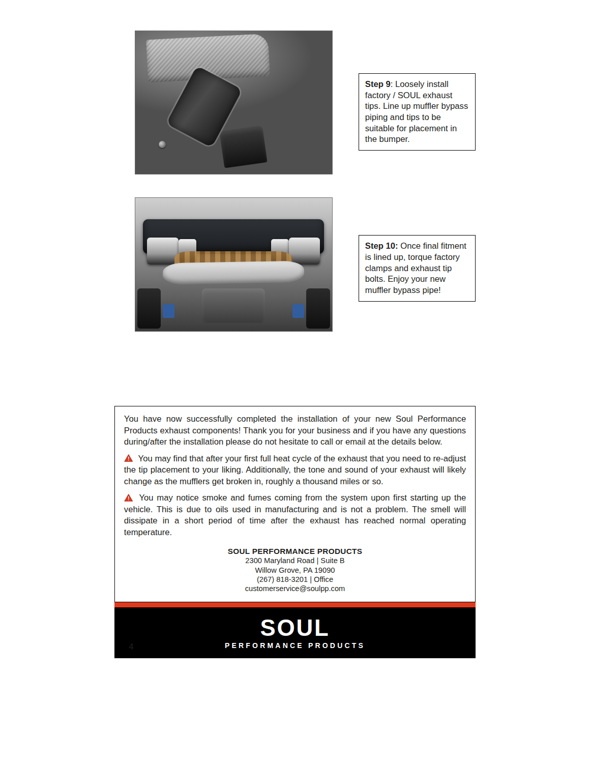Step 9: Loosely install factory / SOUL exhaust tips. Line up muffler bypass piping and tips to be suitable for placement in the bumper.
Step 10: Once final fitment is lined up, torque factory clamps and exhaust tip bolts. Enjoy your new muffler bypass pipe!
You have now successfully completed the installation of your new Soul Performance Products exhaust components! Thank you for your business and if you have any questions during/after the installation please do not hesitate to call or email at the details below.
You may find that after your first full heat cycle of the exhaust that you need to re-adjust the tip placement to your liking. Additionally, the tone and sound of your exhaust will likely change as the mufflers get broken in, roughly a thousand miles or so.
You may notice smoke and fumes coming from the system upon first starting up the vehicle. This is due to oils used in manufacturing and is not a problem. The smell will dissipate in a short period of time after the exhaust has reached normal operating temperature.
SOUL PERFORMANCE PRODUCTS
2300 Maryland Road | Suite B
Willow Grove, PA 19090
(267) 818-3201 | Office
customerservice@soulpp.com
SOUL Performance Products
4